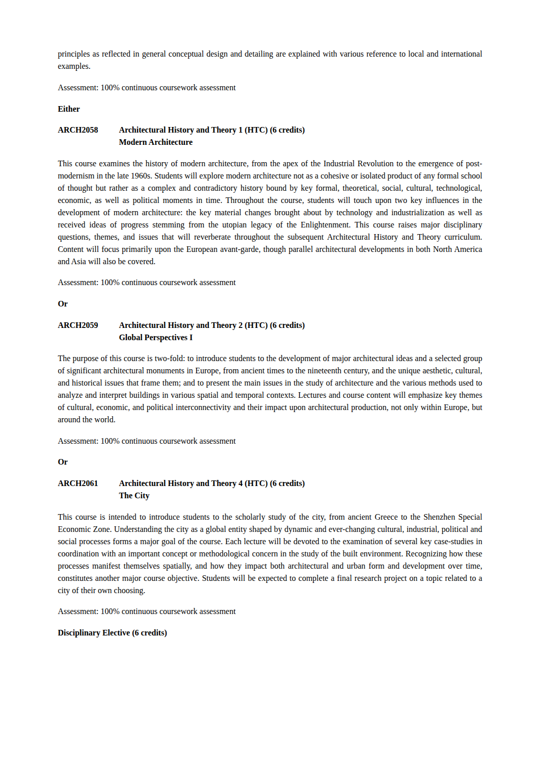principles as reflected in general conceptual design and detailing are explained with various reference to local and international examples.
Assessment: 100% continuous coursework assessment
Either
ARCH2058 Architectural History and Theory 1 (HTC) (6 credits)Modern Architecture
This course examines the history of modern architecture, from the apex of the Industrial Revolution to the emergence of post-modernism in the late 1960s. Students will explore modern architecture not as a cohesive or isolated product of any formal school of thought but rather as a complex and contradictory history bound by key formal, theoretical, social, cultural, technological, economic, as well as political moments in time. Throughout the course, students will touch upon two key influences in the development of modern architecture: the key material changes brought about by technology and industrialization as well as received ideas of progress stemming from the utopian legacy of the Enlightenment. This course raises major disciplinary questions, themes, and issues that will reverberate throughout the subsequent Architectural History and Theory curriculum. Content will focus primarily upon the European avant-garde, though parallel architectural developments in both North America and Asia will also be covered.
Assessment: 100% continuous coursework assessment
Or
ARCH2059 Architectural History and Theory 2 (HTC) (6 credits)Global Perspectives I
The purpose of this course is two-fold: to introduce students to the development of major architectural ideas and a selected group of significant architectural monuments in Europe, from ancient times to the nineteenth century, and the unique aesthetic, cultural, and historical issues that frame them; and to present the main issues in the study of architecture and the various methods used to analyze and interpret buildings in various spatial and temporal contexts. Lectures and course content will emphasize key themes of cultural, economic, and political interconnectivity and their impact upon architectural production, not only within Europe, but around the world.
Assessment: 100% continuous coursework assessment
Or
ARCH2061 Architectural History and Theory 4 (HTC) (6 credits)The City
This course is intended to introduce students to the scholarly study of the city, from ancient Greece to the Shenzhen Special Economic Zone. Understanding the city as a global entity shaped by dynamic and ever-changing cultural, industrial, political and social processes forms a major goal of the course. Each lecture will be devoted to the examination of several key case-studies in coordination with an important concept or methodological concern in the study of the built environment. Recognizing how these processes manifest themselves spatially, and how they impact both architectural and urban form and development over time, constitutes another major course objective. Students will be expected to complete a final research project on a topic related to a city of their own choosing.
Assessment: 100% continuous coursework assessment
Disciplinary Elective (6 credits)